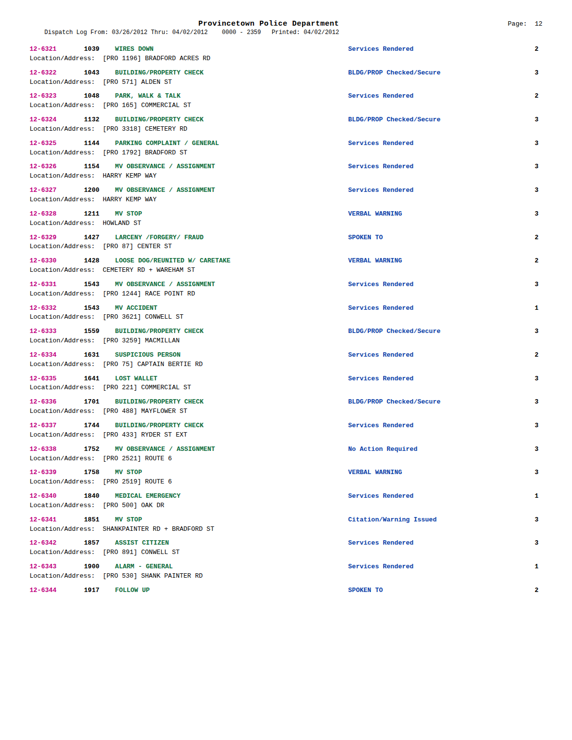Provincetown Police Department
Page: 12
Dispatch Log From: 03/26/2012 Thru: 04/02/2012 0000 - 2359 Printed: 04/02/2012
| 12-6321 | 1039 | WIRES DOWN | Services Rendered | 2 |
| Location/Address: [PRO 1196] BRADFORD ACRES RD |
| 12-6322 | 1043 | BUILDING/PROPERTY CHECK | BLDG/PROP Checked/Secure | 3 |
| Location/Address: [PRO 571] ALDEN ST |
| 12-6323 | 1048 | PARK, WALK & TALK | Services Rendered | 2 |
| Location/Address: [PRO 165] COMMERCIAL ST |
| 12-6324 | 1132 | BUILDING/PROPERTY CHECK | BLDG/PROP Checked/Secure | 3 |
| Location/Address: [PRO 3318] CEMETERY RD |
| 12-6325 | 1144 | PARKING COMPLAINT / GENERAL | Services Rendered | 3 |
| Location/Address: [PRO 1792] BRADFORD ST |
| 12-6326 | 1154 | MV OBSERVANCE / ASSIGNMENT | Services Rendered | 3 |
| Location/Address: HARRY KEMP WAY |
| 12-6327 | 1200 | MV OBSERVANCE / ASSIGNMENT | Services Rendered | 3 |
| Location/Address: HARRY KEMP WAY |
| 12-6328 | 1211 | MV STOP | VERBAL WARNING | 3 |
| Location/Address: HOWLAND ST |
| 12-6329 | 1427 | LARCENY /FORGERY/ FRAUD | SPOKEN TO | 2 |
| Location/Address: [PRO 87] CENTER ST |
| 12-6330 | 1428 | LOOSE DOG/REUNITED W/ CARETAKE | VERBAL WARNING | 2 |
| Location/Address: CEMETERY RD + WAREHAM ST |
| 12-6331 | 1543 | MV OBSERVANCE / ASSIGNMENT | Services Rendered | 3 |
| Location/Address: [PRO 1244] RACE POINT RD |
| 12-6332 | 1543 | MV ACCIDENT | Services Rendered | 1 |
| Location/Address: [PRO 3621] CONWELL ST |
| 12-6333 | 1559 | BUILDING/PROPERTY CHECK | BLDG/PROP Checked/Secure | 3 |
| Location/Address: [PRO 3259] MACMILLAN |
| 12-6334 | 1631 | SUSPICIOUS PERSON | Services Rendered | 2 |
| Location/Address: [PRO 75] CAPTAIN BERTIE RD |
| 12-6335 | 1641 | LOST WALLET | Services Rendered | 3 |
| Location/Address: [PRO 221] COMMERCIAL ST |
| 12-6336 | 1701 | BUILDING/PROPERTY CHECK | BLDG/PROP Checked/Secure | 3 |
| Location/Address: [PRO 488] MAYFLOWER ST |
| 12-6337 | 1744 | BUILDING/PROPERTY CHECK | Services Rendered | 3 |
| Location/Address: [PRO 433] RYDER ST EXT |
| 12-6338 | 1752 | MV OBSERVANCE / ASSIGNMENT | No Action Required | 3 |
| Location/Address: [PRO 2521] ROUTE 6 |
| 12-6339 | 1758 | MV STOP | VERBAL WARNING | 3 |
| Location/Address: [PRO 2519] ROUTE 6 |
| 12-6340 | 1840 | MEDICAL EMERGENCY | Services Rendered | 1 |
| Location/Address: [PRO 500] OAK DR |
| 12-6341 | 1851 | MV STOP | Citation/Warning Issued | 3 |
| Location/Address: SHANKPAINTER RD + BRADFORD ST |
| 12-6342 | 1857 | ASSIST CITIZEN | Services Rendered | 3 |
| Location/Address: [PRO 891] CONWELL ST |
| 12-6343 | 1900 | ALARM - GENERAL | Services Rendered | 1 |
| Location/Address: [PRO 530] SHANK PAINTER RD |
| 12-6344 | 1917 | FOLLOW UP | SPOKEN TO | 2 |